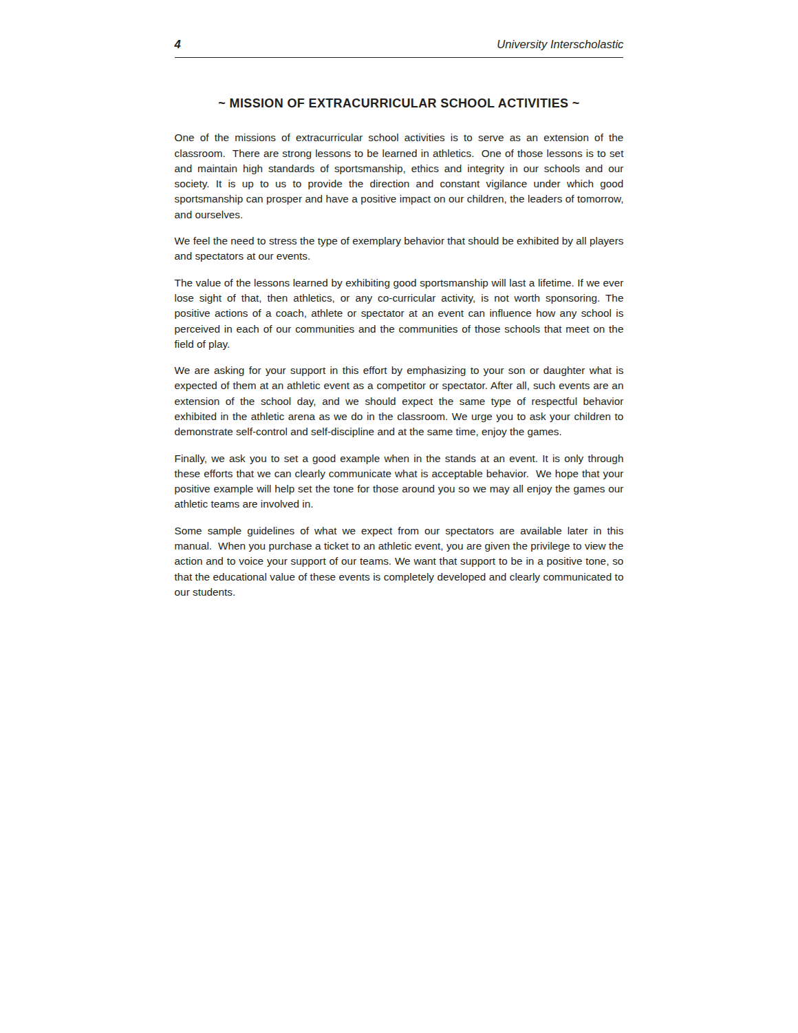4 University Interscholastic
~ MISSION OF EXTRACURRICULAR SCHOOL ACTIVITIES ~
One of the missions of extracurricular school activities is to serve as an extension of the classroom. There are strong lessons to be learned in athletics. One of those lessons is to set and maintain high standards of sportsmanship, ethics and integrity in our schools and our society. It is up to us to provide the direction and constant vigilance under which good sportsmanship can prosper and have a positive impact on our children, the leaders of tomorrow, and ourselves.
We feel the need to stress the type of exemplary behavior that should be exhibited by all players and spectators at our events.
The value of the lessons learned by exhibiting good sportsmanship will last a lifetime. If we ever lose sight of that, then athletics, or any co-curricular activity, is not worth sponsoring. The positive actions of a coach, athlete or spectator at an event can influence how any school is perceived in each of our communities and the communities of those schools that meet on the field of play.
We are asking for your support in this effort by emphasizing to your son or daughter what is expected of them at an athletic event as a competitor or spectator. After all, such events are an extension of the school day, and we should expect the same type of respectful behavior exhibited in the athletic arena as we do in the classroom. We urge you to ask your children to demonstrate self-control and self-discipline and at the same time, enjoy the games.
Finally, we ask you to set a good example when in the stands at an event. It is only through these efforts that we can clearly communicate what is acceptable behavior. We hope that your positive example will help set the tone for those around you so we may all enjoy the games our athletic teams are involved in.
Some sample guidelines of what we expect from our spectators are available later in this manual. When you purchase a ticket to an athletic event, you are given the privilege to view the action and to voice your support of our teams. We want that support to be in a positive tone, so that the educational value of these events is completely developed and clearly communicated to our students.